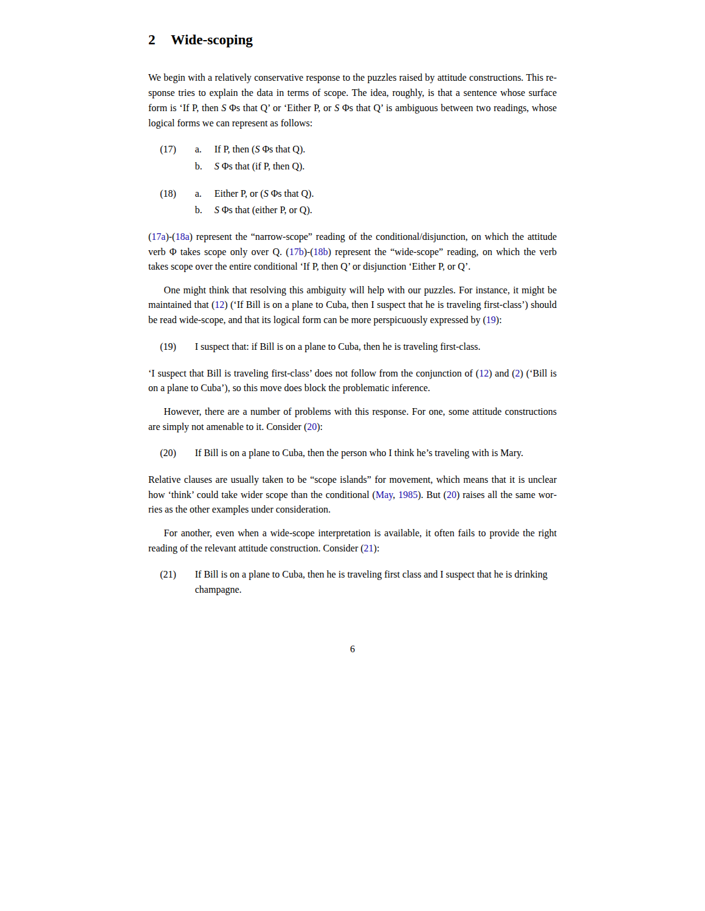2 Wide-scoping
We begin with a relatively conservative response to the puzzles raised by attitude constructions. This response tries to explain the data in terms of scope. The idea, roughly, is that a sentence whose surface form is ‘If P, then S Φs that Q’ or ‘Either P, or S Φs that Q’ is ambiguous between two readings, whose logical forms we can represent as follows:
| (17) | a. | If P, then ( S Φs that Q). |
| | b. | S Φs that (if P, then Q). |
| (18) | a. | Either P, or ( S Φs that Q). |
| | b. | S Φs that (either P, or Q). |
(17a)-(18a) represent the “narrow-scope” reading of the conditional/disjunction, on which the attitude verb Φ takes scope only over Q. (17b)-(18b) represent the “wide-scope” reading, on which the verb takes scope over the entire conditional ‘If P, then Q’ or disjunction ‘Either P, or Q’.
One might think that resolving this ambiguity will help with our puzzles. For instance, it might be maintained that (12) (‘If Bill is on a plane to Cuba, then I suspect that he is traveling first-class’) should be read wide-scope, and that its logical form can be more perspicuously expressed by (19):
| (19) | I suspect that: if Bill is on a plane to Cuba, then he is traveling first-class. |
‘I suspect that Bill is traveling first-class’ does not follow from the conjunction of (12) and (2) (‘Bill is on a plane to Cuba’), so this move does block the problematic inference.
However, there are a number of problems with this response. For one, some attitude constructions are simply not amenable to it. Consider (20):
| (20) | If Bill is on a plane to Cuba, then the person who I think he’s traveling with is Mary. |
Relative clauses are usually taken to be “scope islands” for movement, which means that it is unclear how ‘think’ could take wider scope than the conditional (May, 1985). But (20) raises all the same worries as the other examples under consideration.
For another, even when a wide-scope interpretation is available, it often fails to provide the right reading of the relevant attitude construction. Consider (21):
| (21) | If Bill is on a plane to Cuba, then he is traveling first class and I suspect that he is drinking champagne. |
6